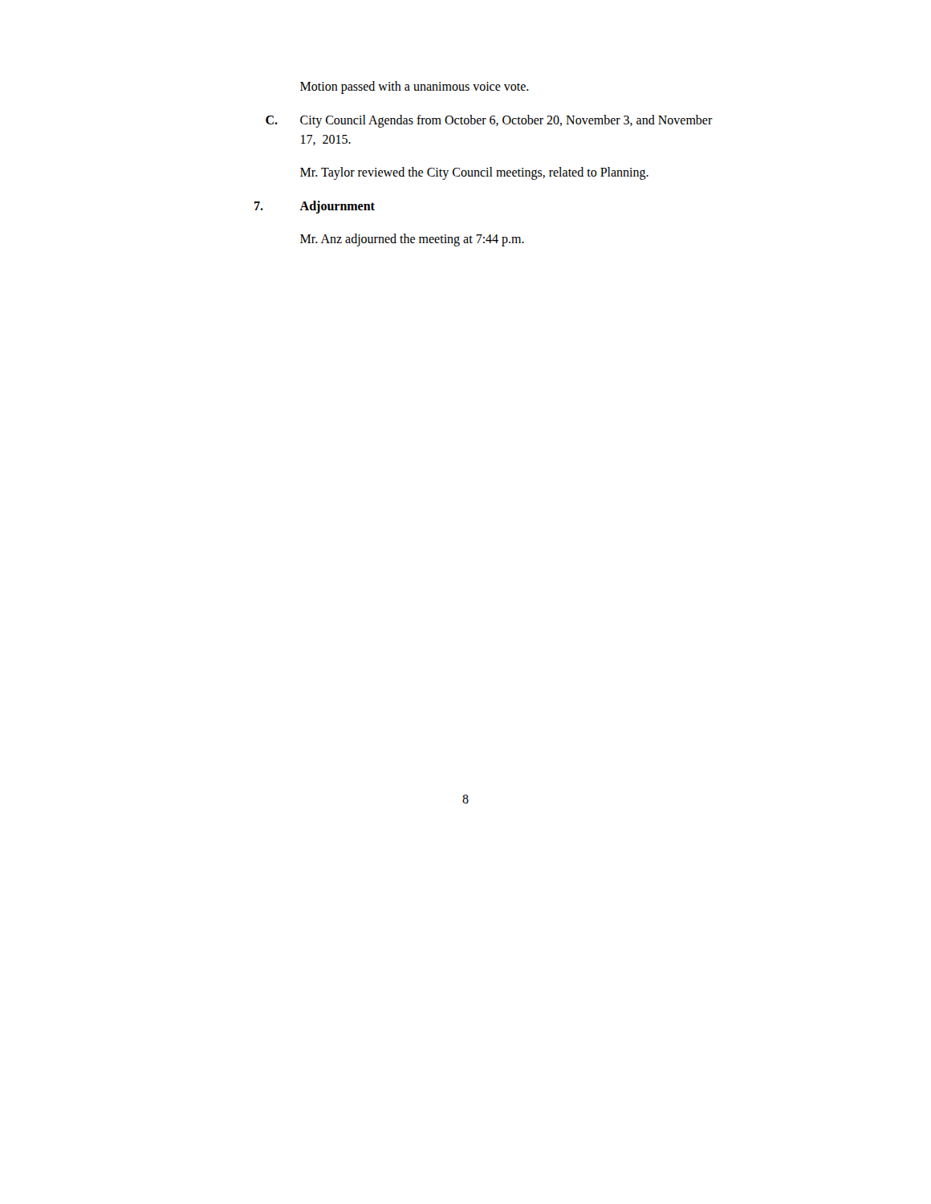Motion passed with a unanimous voice vote.
C. City Council Agendas from October 6, October 20, November 3, and November 17, 2015.
Mr. Taylor reviewed the City Council meetings, related to Planning.
7. Adjournment
Mr. Anz adjourned the meeting at 7:44 p.m.
8